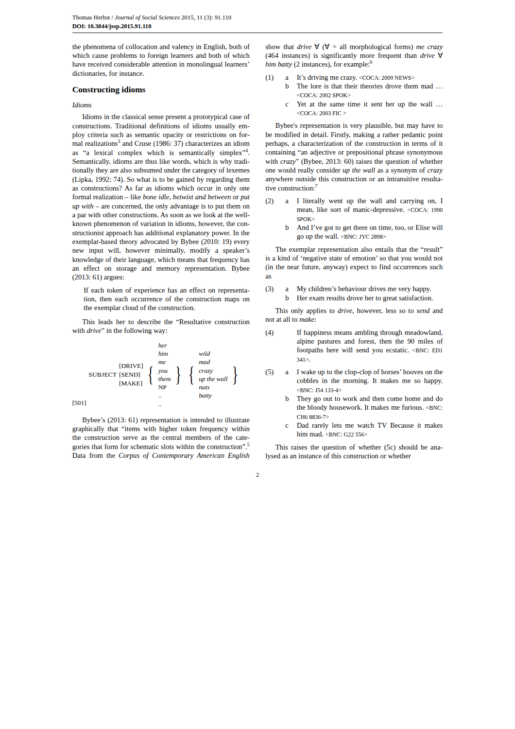Thomas Herbst / Journal of Social Sciences 2015, 11 (3): 91.110 DOI: 10.3844/jssp.2015.91.110
the phenomena of collocation and valency in English, both of which cause problems to foreign learners and both of which have received considerable attention in monolingual learners’ dictionaries, for instance.
Constructing idioms
Idioms
Idioms in the classical sense present a prototypical case of constructions. Traditional definitions of idioms usually employ criteria such as semantic opacity or restrictions on formal realizations3 and Cruse (1986: 37) characterizes an idiom as “a lexical complex which is semantically simplex”4. Semantically, idioms are thus like words, which is why traditionally they are also subsumed under the category of lexemes (Lipka, 1992: 74). So what is to be gained by regarding them as constructions? As far as idioms which occur in only one formal realization – like bone idle, betwixt and between or put up with – are concerned, the only advantage is to put them on a par with other constructions. As soon as we look at the well-known phenomenon of variation in idioms, however, the constructionist approach has additional explanatory power. In the exemplar-based theory advocated by Bybee (2010: 19) every new input will, however minimally, modify a speaker’s knowledge of their language, which means that frequency has an effect on storage and memory representation. Bybee (2013: 61) argues:
If each token of experience has an effect on representation, then each occurrence of the construction maps on the exemplar cloud of the construction.
This leads her to describe the “Resultative construction with drive” in the following way:
[501] SUBJECT [DRIVE] [SEND] [MAKE] { her him me you them NP .. .. } { wild mad crazy up the wall nuts batty }
Bybee’s (2013: 61) representation is intended to illustrate graphically that “items with higher token frequency within the construction serve as the central members of the categories that form for schematic slots within the construction”.5 Data from the Corpus of Contemporary American English show that drive ∀ (∀ = all morphological forms) me crazy (464 instances) is significantly more frequent than drive ∀ him batty (2 instances), for example:6
(1) aIt’s driving me crazy. <COCA: 2009 NEWS> bThe lore is that their theories drove them mad … <COCA: 2002 SPOK> cYet at the same time it sent her up the wall … <COCA: 2003 FIC >
Bybee's representation is very plausible, but may have to be modified in detail. Firstly, making a rather pedantic point perhaps, a characterization of the construction in terms of it containing “an adjective or prepositional phrase synonymous with crazy” (Bybee, 2013: 60) raises the question of whether one would really consider up the wall as a synonym of crazy anywhere outside this construction or an intransitive resultative construction:7
(2) aI literally went up the wall and carrying on, I mean, like sort of manic-depressive. <COCA: 1990 SPOK> bAnd I’ve got to get there on time, too, or Elise will go up the wall. <BNC: JYC 2898>
The exemplar representation also entails that the “result” is a kind of ‘negative state of emotion’ so that you would not (in the near future, anyway) expect to find occurrences such as
(3) aMy children’s behaviour drives me very happy. bHer exam results drove her to great satisfaction.
This only applies to drive, however, less so to send and not at all to make:
(4) If happiness means ambling through meadowland, alpine pastures and forest, then the 90 miles of footpaths here will send you ecstatic. <BNC: ED1 341>.
(5) aI wake up to the clop-clop of horses’ hooves on the cobbles in the morning. It makes me so happy. <BNC: J54 133-4> bThey go out to work and then come home and do the bloody housework. It makes me furious. <BNC: CH6 8836-7> cDad rarely lets me watch TV Because it makes him mad. <BNC: G22 556>
This raises the question of whether (5c) should be analysed as an instance of this construction or whether
2